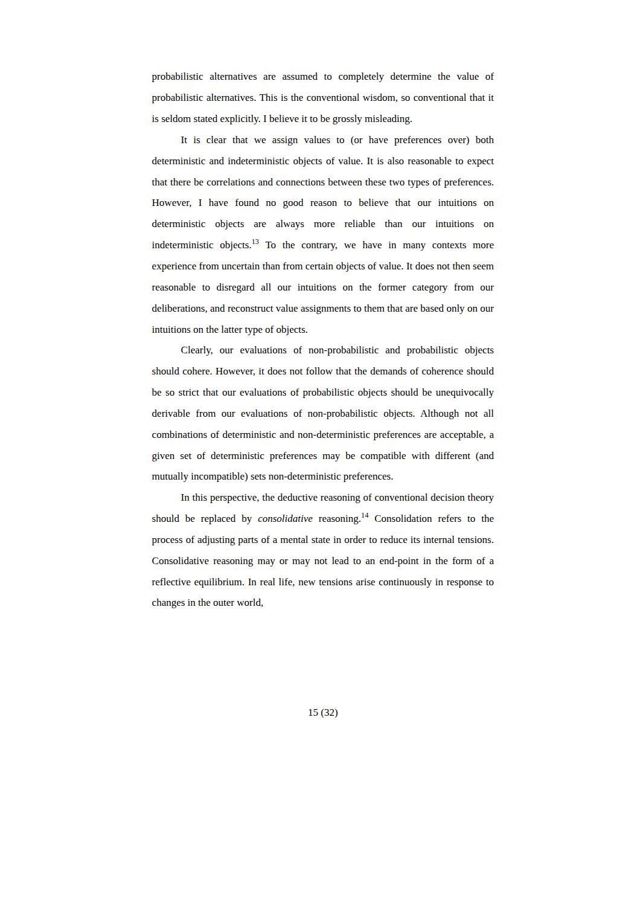probabilistic alternatives are assumed to completely determine the value of probabilistic alternatives. This is the conventional wisdom, so conventional that it is seldom stated explicitly. I believe it to be grossly misleading.
It is clear that we assign values to (or have preferences over) both deterministic and indeterministic objects of value. It is also reasonable to expect that there be correlations and connections between these two types of preferences. However, I have found no good reason to believe that our intuitions on deterministic objects are always more reliable than our intuitions on indeterministic objects.13 To the contrary, we have in many contexts more experience from uncertain than from certain objects of value. It does not then seem reasonable to disregard all our intuitions on the former category from our deliberations, and reconstruct value assignments to them that are based only on our intuitions on the latter type of objects.
Clearly, our evaluations of non-probabilistic and probabilistic objects should cohere. However, it does not follow that the demands of coherence should be so strict that our evaluations of probabilistic objects should be unequivocally derivable from our evaluations of non-probabilistic objects. Although not all combinations of deterministic and non-deterministic preferences are acceptable, a given set of deterministic preferences may be compatible with different (and mutually incompatible) sets non-deterministic preferences.
In this perspective, the deductive reasoning of conventional decision theory should be replaced by consolidative reasoning.14 Consolidation refers to the process of adjusting parts of a mental state in order to reduce its internal tensions. Consolidative reasoning may or may not lead to an end-point in the form of a reflective equilibrium. In real life, new tensions arise continuously in response to changes in the outer world,
15 (32)